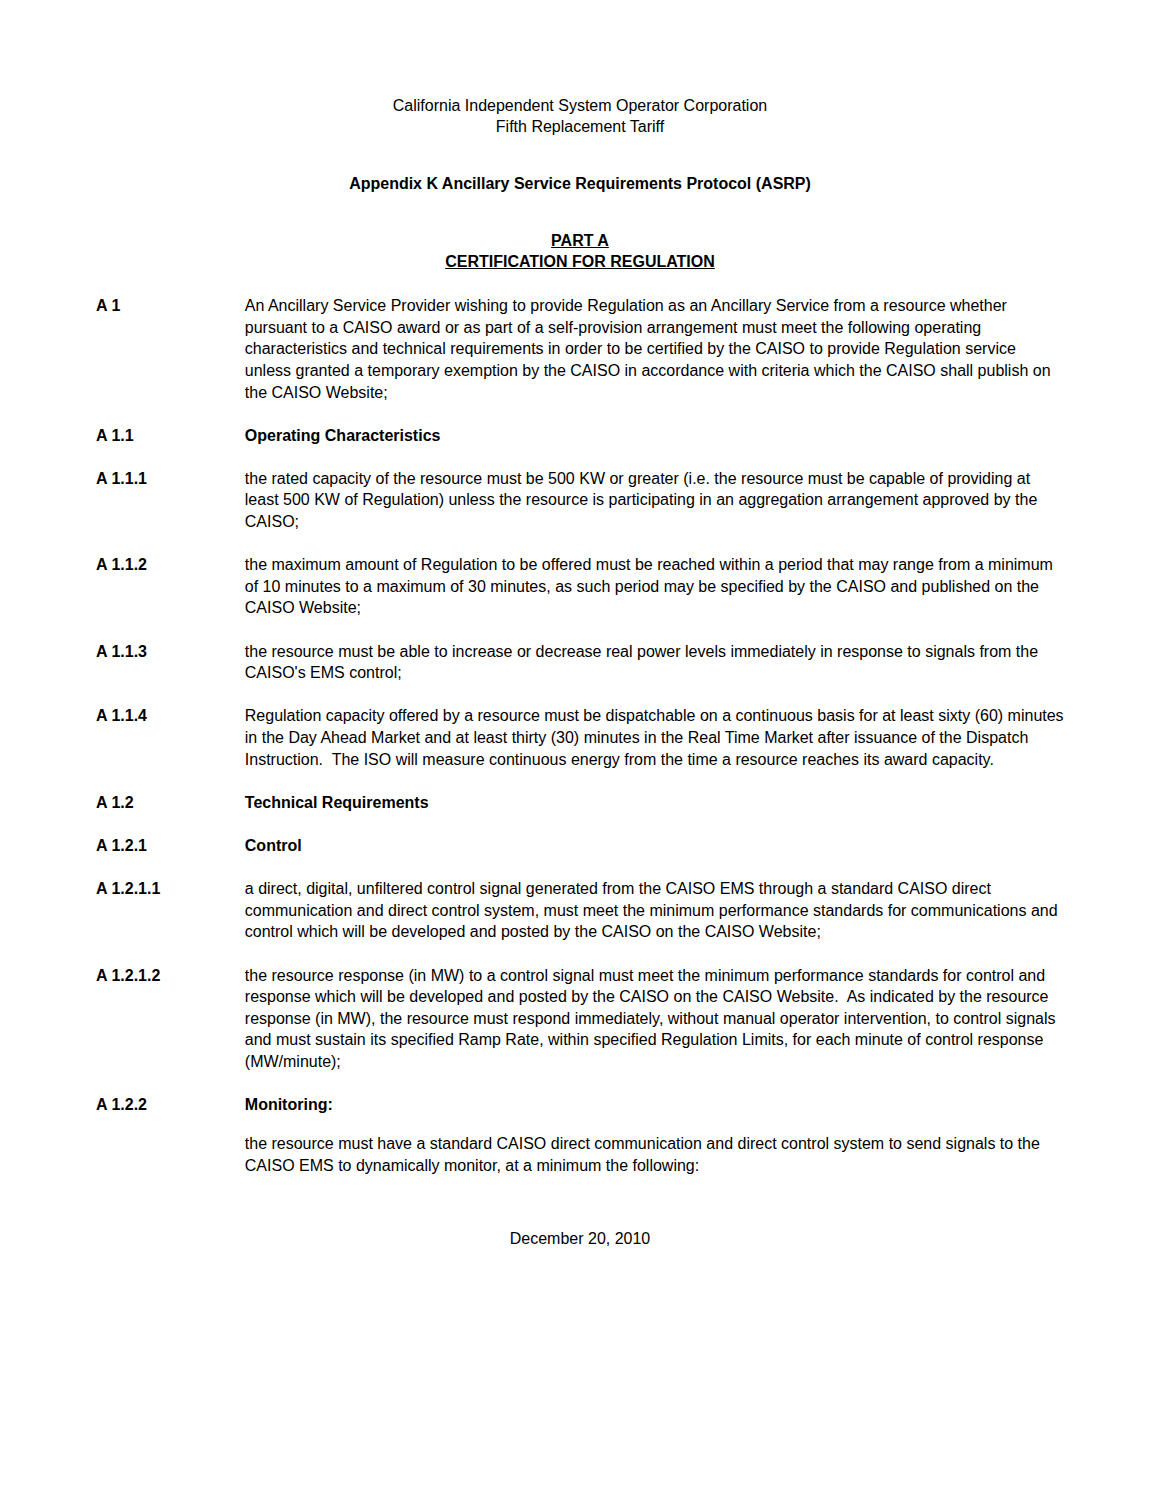California Independent System Operator Corporation
Fifth Replacement Tariff
Appendix K Ancillary Service Requirements Protocol (ASRP)
PART A
CERTIFICATION FOR REGULATION
A 1
An Ancillary Service Provider wishing to provide Regulation as an Ancillary Service from a resource whether pursuant to a CAISO award or as part of a self-provision arrangement must meet the following operating characteristics and technical requirements in order to be certified by the CAISO to provide Regulation service unless granted a temporary exemption by the CAISO in accordance with criteria which the CAISO shall publish on the CAISO Website;
A 1.1
Operating Characteristics
A 1.1.1
the rated capacity of the resource must be 500 KW or greater (i.e. the resource must be capable of providing at least 500 KW of Regulation) unless the resource is participating in an aggregation arrangement approved by the CAISO;
A 1.1.2
the maximum amount of Regulation to be offered must be reached within a period that may range from a minimum of 10 minutes to a maximum of 30 minutes, as such period may be specified by the CAISO and published on the CAISO Website;
A 1.1.3
the resource must be able to increase or decrease real power levels immediately in response to signals from the CAISO's EMS control;
A 1.1.4
Regulation capacity offered by a resource must be dispatchable on a continuous basis for at least sixty (60) minutes in the Day Ahead Market and at least thirty (30) minutes in the Real Time Market after issuance of the Dispatch Instruction. The ISO will measure continuous energy from the time a resource reaches its award capacity.
A 1.2
Technical Requirements
A 1.2.1
Control
A 1.2.1.1
a direct, digital, unfiltered control signal generated from the CAISO EMS through a standard CAISO direct communication and direct control system, must meet the minimum performance standards for communications and control which will be developed and posted by the CAISO on the CAISO Website;
A 1.2.1.2
the resource response (in MW) to a control signal must meet the minimum performance standards for control and response which will be developed and posted by the CAISO on the CAISO Website. As indicated by the resource response (in MW), the resource must respond immediately, without manual operator intervention, to control signals and must sustain its specified Ramp Rate, within specified Regulation Limits, for each minute of control response (MW/minute);
A 1.2.2
Monitoring:
the resource must have a standard CAISO direct communication and direct control system to send signals to the CAISO EMS to dynamically monitor, at a minimum the following:
December 20, 2010